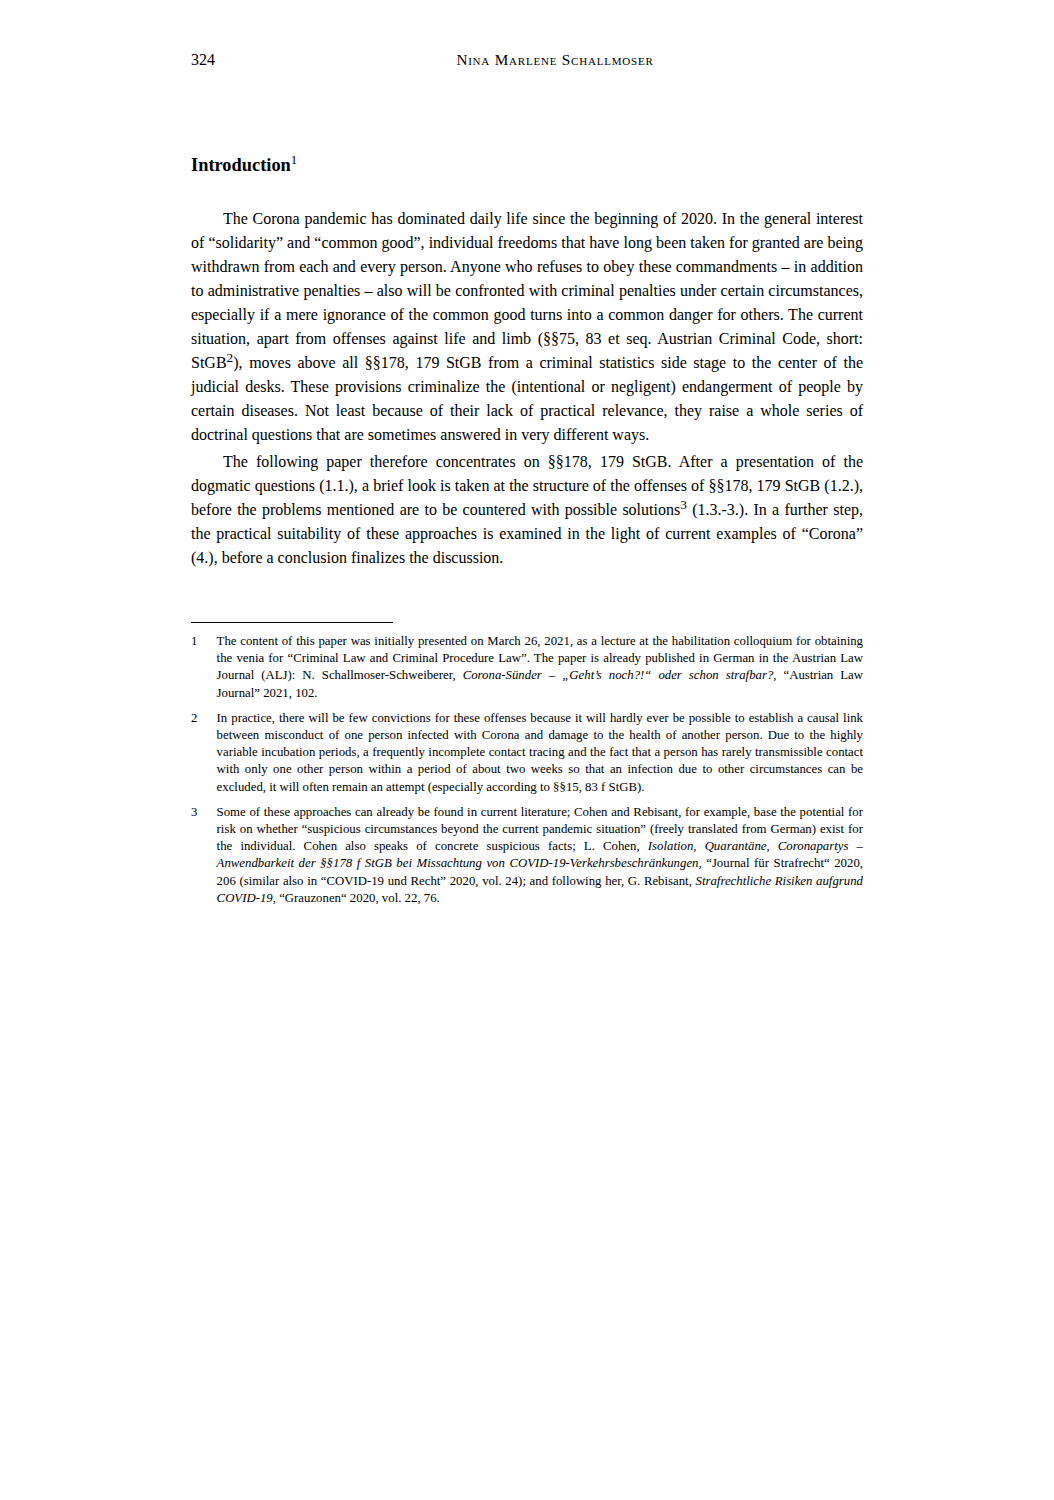324 Nina Marlene Schallmoser
Introduction1
The Corona pandemic has dominated daily life since the beginning of 2020. In the general interest of “solidarity” and “common good”, individual freedoms that have long been taken for granted are being withdrawn from each and every person. Anyone who refuses to obey these commandments – in addition to administrative penalties – also will be confronted with criminal penalties under certain circumstances, especially if a mere ignorance of the common good turns into a common danger for others. The current situation, apart from offenses against life and limb (§§75, 83 et seq. Austrian Criminal Code, short: StGB2), moves above all §§178, 179 StGB from a criminal statistics side stage to the center of the judicial desks. These provisions criminalize the (intentional or negligent) endangerment of people by certain diseases. Not least because of their lack of practical relevance, they raise a whole series of doctrinal questions that are sometimes answered in very different ways.
The following paper therefore concentrates on §§178, 179 StGB. After a presentation of the dogmatic questions (1.1.), a brief look is taken at the structure of the offenses of §§178, 179 StGB (1.2.), before the problems mentioned are to be countered with possible solutions3 (1.3.-3.). In a further step, the practical suitability of these approaches is examined in the light of current examples of “Corona” (4.), before a conclusion finalizes the discussion.
1 The content of this paper was initially presented on March 26, 2021, as a lecture at the habilitation colloquium for obtaining the venia for “Criminal Law and Criminal Procedure Law”. The paper is already published in German in the Austrian Law Journal (ALJ): N. Schallmoser-Schweiberer, Corona-Sünder – „Geht’s noch?!“ oder schon strafbar?, “Austrian Law Journal” 2021, 102.
2 In practice, there will be few convictions for these offenses because it will hardly ever be possible to establish a causal link between misconduct of one person infected with Corona and damage to the health of another person. Due to the highly variable incubation periods, a frequently incomplete contact tracing and the fact that a person has rarely transmissible contact with only one other person within a period of about two weeks so that an infection due to other circumstances can be excluded, it will often remain an attempt (especially according to §§15, 83 f StGB).
3 Some of these approaches can already be found in current literature; Cohen and Rebisant, for example, base the potential for risk on whether “suspicious circumstances beyond the current pandemic situation” (freely translated from German) exist for the individual. Cohen also speaks of concrete suspicious facts; L. Cohen, Isolation, Quarantäne, Coronapartys – Anwendbarkeit der §§178 f StGB bei Missachtung von COVID-19-Verkehrsbeschränkungen, “Journal für Strafrecht“ 2020, 206 (similar also in “COVID-19 und Recht” 2020, vol. 24); and following her, G. Rebisant, Strafrechtliche Risiken aufgrund COVID-19, “Grauzonen“ 2020, vol. 22, 76.